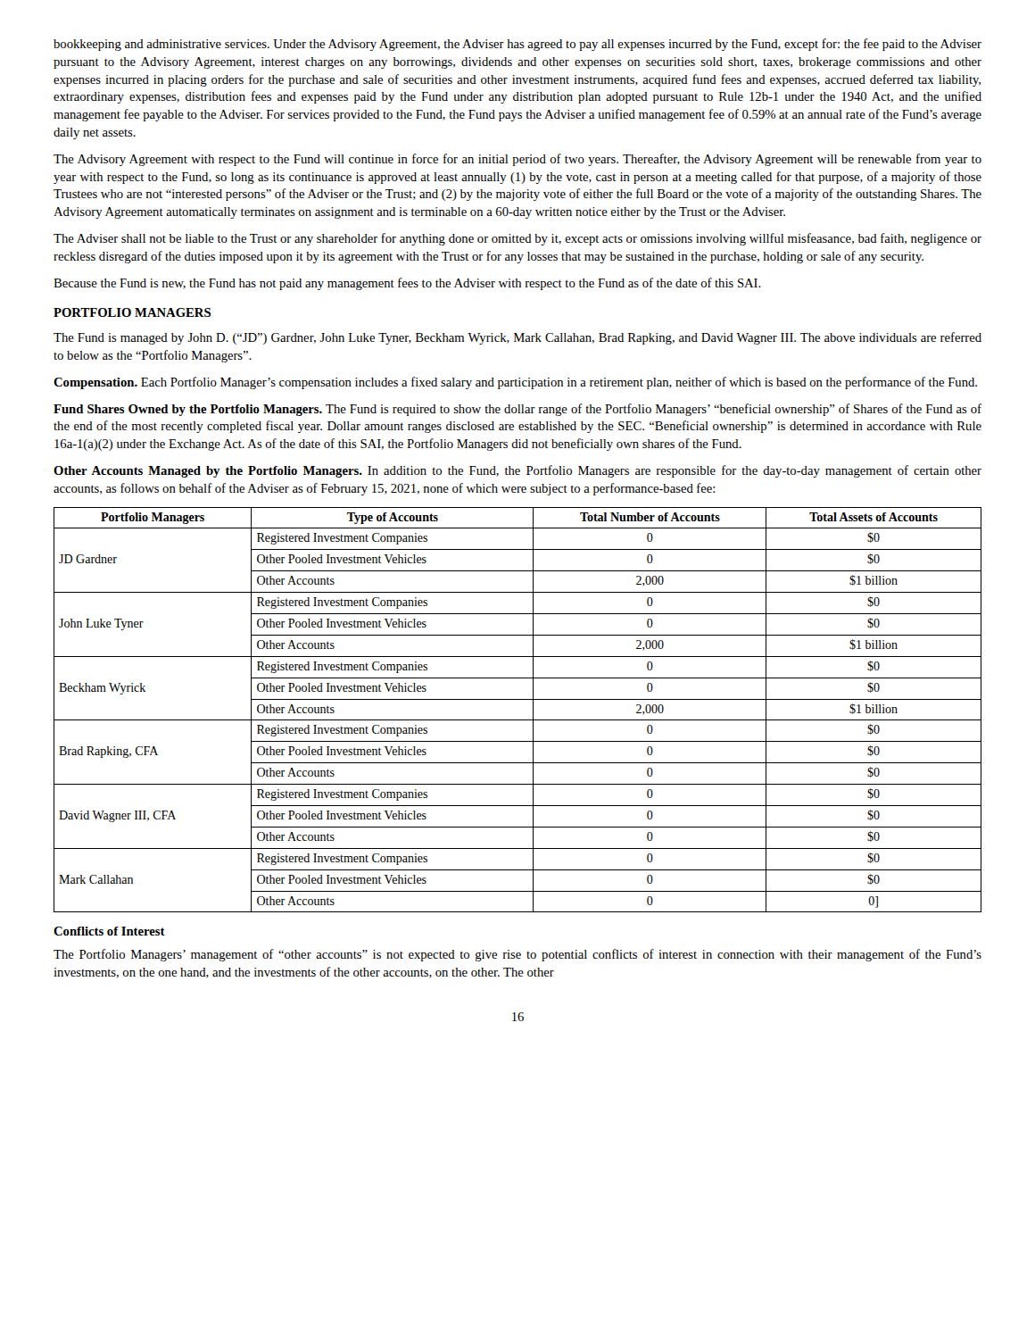bookkeeping and administrative services. Under the Advisory Agreement, the Adviser has agreed to pay all expenses incurred by the Fund, except for: the fee paid to the Adviser pursuant to the Advisory Agreement, interest charges on any borrowings, dividends and other expenses on securities sold short, taxes, brokerage commissions and other expenses incurred in placing orders for the purchase and sale of securities and other investment instruments, acquired fund fees and expenses, accrued deferred tax liability, extraordinary expenses, distribution fees and expenses paid by the Fund under any distribution plan adopted pursuant to Rule 12b-1 under the 1940 Act, and the unified management fee payable to the Adviser. For services provided to the Fund, the Fund pays the Adviser a unified management fee of 0.59% at an annual rate of the Fund’s average daily net assets.
The Advisory Agreement with respect to the Fund will continue in force for an initial period of two years. Thereafter, the Advisory Agreement will be renewable from year to year with respect to the Fund, so long as its continuance is approved at least annually (1) by the vote, cast in person at a meeting called for that purpose, of a majority of those Trustees who are not “interested persons” of the Adviser or the Trust; and (2) by the majority vote of either the full Board or the vote of a majority of the outstanding Shares. The Advisory Agreement automatically terminates on assignment and is terminable on a 60-day written notice either by the Trust or the Adviser.
The Adviser shall not be liable to the Trust or any shareholder for anything done or omitted by it, except acts or omissions involving willful misfeasance, bad faith, negligence or reckless disregard of the duties imposed upon it by its agreement with the Trust or for any losses that may be sustained in the purchase, holding or sale of any security.
Because the Fund is new, the Fund has not paid any management fees to the Adviser with respect to the Fund as of the date of this SAI.
PORTFOLIO MANAGERS
The Fund is managed by John D. (“JD”) Gardner, John Luke Tyner, Beckham Wyrick, Mark Callahan, Brad Rapking, and David Wagner III. The above individuals are referred to below as the “Portfolio Managers”.
Compensation. Each Portfolio Manager’s compensation includes a fixed salary and participation in a retirement plan, neither of which is based on the performance of the Fund.
Fund Shares Owned by the Portfolio Managers. The Fund is required to show the dollar range of the Portfolio Managers’ “beneficial ownership” of Shares of the Fund as of the end of the most recently completed fiscal year. Dollar amount ranges disclosed are established by the SEC. “Beneficial ownership” is determined in accordance with Rule 16a-1(a)(2) under the Exchange Act. As of the date of this SAI, the Portfolio Managers did not beneficially own shares of the Fund.
Other Accounts Managed by the Portfolio Managers. In addition to the Fund, the Portfolio Managers are responsible for the day-to-day management of certain other accounts, as follows on behalf of the Adviser as of February 15, 2021, none of which were subject to a performance-based fee:
| Portfolio Managers | Type of Accounts | Total Number of Accounts | Total Assets of Accounts |
| --- | --- | --- | --- |
| JD Gardner | Registered Investment Companies | 0 | $0 |
| Other Pooled Investment Vehicles | 0 | $0 |
| Other Accounts | 2,000 | $1 billion |
| John Luke Tyner | Registered Investment Companies | 0 | $0 |
| Other Pooled Investment Vehicles | 0 | $0 |
| Other Accounts | 2,000 | $1 billion |
| Beckham Wyrick | Registered Investment Companies | 0 | $0 |
| Other Pooled Investment Vehicles | 0 | $0 |
| Other Accounts | 2,000 | $1 billion |
| Brad Rapking, CFA | Registered Investment Companies | 0 | $0 |
| Other Pooled Investment Vehicles | 0 | $0 |
| Other Accounts | 0 | $0 |
| David Wagner III, CFA | Registered Investment Companies | 0 | $0 |
| Other Pooled Investment Vehicles | 0 | $0 |
| Other Accounts | 0 | $0 |
| Mark Callahan | Registered Investment Companies | 0 | $0 |
| Other Pooled Investment Vehicles | 0 | $0 |
| Other Accounts | 0 | 0] |
Conflicts of Interest
The Portfolio Managers’ management of “other accounts” is not expected to give rise to potential conflicts of interest in connection with their management of the Fund’s investments, on the one hand, and the investments of the other accounts, on the other. The other
16